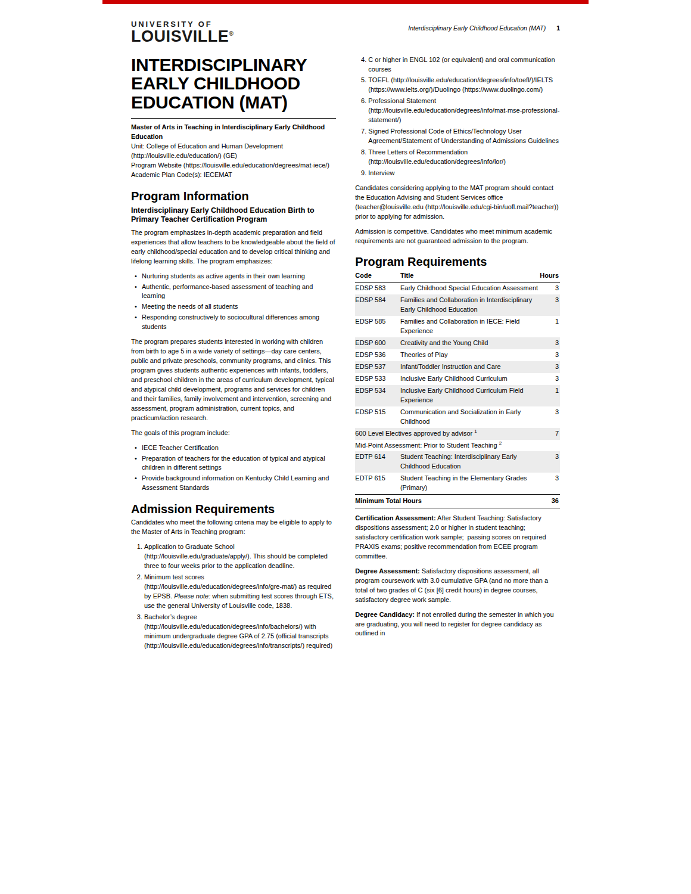UNIVERSITY OF LOUISVILLE®
Interdisciplinary Early Childhood Education (MAT) 1
INTERDISCIPLINARY EARLY CHILDHOOD EDUCATION (MAT)
Master of Arts in Teaching in Interdisciplinary Early Childhood Education
Unit: College of Education and Human Development (http://louisville.edu/education/) (GE)
Program Website (https://louisville.edu/education/degrees/mat-iece/)
Academic Plan Code(s): IECEMAT
Program Information
Interdisciplinary Early Childhood Education Birth to Primary Teacher Certification Program
The program emphasizes in-depth academic preparation and field experiences that allow teachers to be knowledgeable about the field of early childhood/special education and to develop critical thinking and lifelong learning skills. The program emphasizes:
Nurturing students as active agents in their own learning
Authentic, performance-based assessment of teaching and learning
Meeting the needs of all students
Responding constructively to sociocultural differences among students
The program prepares students interested in working with children from birth to age 5 in a wide variety of settings—day care centers, public and private preschools, community programs, and clinics. This program gives students authentic experiences with infants, toddlers, and preschool children in the areas of curriculum development, typical and atypical child development, programs and services for children and their families, family involvement and intervention, screening and assessment, program administration, current topics, and practicum/action research.
The goals of this program include:
IECE Teacher Certification
Preparation of teachers for the education of typical and atypical children in different settings
Provide background information on Kentucky Child Learning and Assessment Standards
Admission Requirements
Candidates who meet the following criteria may be eligible to apply to the Master of Arts in Teaching program:
Application to Graduate School (http://louisville.edu/graduate/apply/). This should be completed three to four weeks prior to the application deadline.
Minimum test scores (http://louisville.edu/education/degrees/info/gre-mat/) as required by EPSB. Please note: when submitting test scores through ETS, use the general University of Louisville code, 1838.
Bachelor’s degree (http://louisville.edu/education/degrees/info/bachelors/) with minimum undergraduate degree GPA of 2.75 (official transcripts (http://louisville.edu/education/degrees/info/transcripts/) required)
C or higher in ENGL 102 (or equivalent) and oral communication courses
TOEFL (http://louisville.edu/education/degrees/info/toefl/)/IELTS (https://www.ielts.org/)/Duolingo (https://www.duolingo.com/)
Professional Statement (http://louisville.edu/education/degrees/info/mat-mse-professional-statement/)
Signed Professional Code of Ethics/Technology User Agreement/Statement of Understanding of Admissions Guidelines
Three Letters of Recommendation (http://louisville.edu/education/degrees/info/lor/)
Interview
Candidates considering applying to the MAT program should contact the Education Advising and Student Services office (teacher@louisville.edu (http://louisville.edu/cgi-bin/uofl.mail?teacher)) prior to applying for admission.
Admission is competitive. Candidates who meet minimum academic requirements are not guaranteed admission to the program.
Program Requirements
| Code | Title | Hours |
| --- | --- | --- |
| EDSP 583 | Early Childhood Special Education Assessment | 3 |
| EDSP 584 | Families and Collaboration in Interdisciplinary Early Childhood Education | 3 |
| EDSP 585 | Families and Collaboration in IECE: Field Experience | 1 |
| EDSP 600 | Creativity and the Young Child | 3 |
| EDSP 536 | Theories of Play | 3 |
| EDSP 537 | Infant/Toddler Instruction and Care | 3 |
| EDSP 533 | Inclusive Early Childhood Curriculum | 3 |
| EDSP 534 | Inclusive Early Childhood Curriculum Field Experience | 1 |
| EDSP 515 | Communication and Socialization in Early Childhood | 3 |
| 600 Level Electives approved by advisor 1 | 7 |
| Mid-Point Assessment: Prior to Student Teaching 2 |
| EDTP 614 | Student Teaching: Interdisciplinary Early Childhood Education | 3 |
| EDTP 615 | Student Teaching in the Elementary Grades (Primary) | 3 |
| Minimum Total Hours | 36 |
Certification Assessment: After Student Teaching: Satisfactory dispositions assessment; 2.0 or higher in student teaching; satisfactory certification work sample; passing scores on required PRAXIS exams; positive recommendation from ECEE program committee.
Degree Assessment: Satisfactory dispositions assessment, all program coursework with 3.0 cumulative GPA (and no more than a total of two grades of C (six [6] credit hours) in degree courses, satisfactory degree work sample.
Degree Candidacy: If not enrolled during the semester in which you are graduating, you will need to register for degree candidacy as outlined in